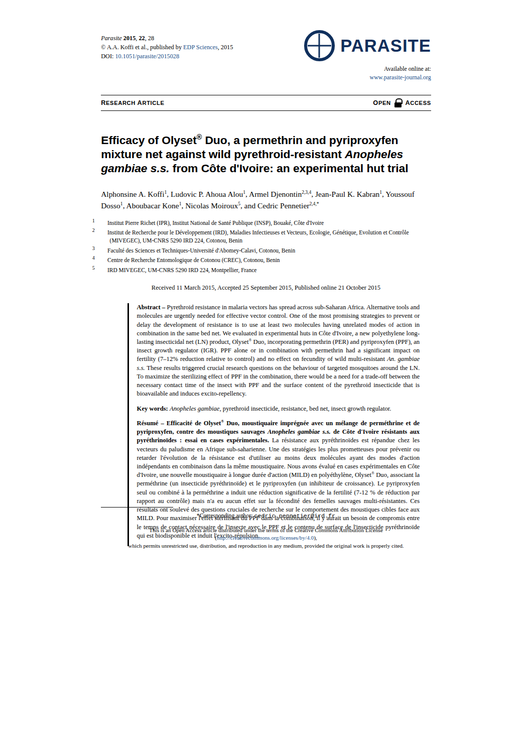Parasite 2015, 22, 28
© A.A. Koffi et al., published by EDP Sciences, 2015
DOI: 10.1051/parasite/2015028
PARASITE
Available online at:
www.parasite-journal.org
RESEARCH ARTICLE
OPEN ACCESS
Efficacy of Olyset® Duo, a permethrin and pyriproxyfen mixture net against wild pyrethroid-resistant Anopheles gambiae s.s. from Côte d'Ivoire: an experimental hut trial
Alphonsine A. Koffi1, Ludovic P. Ahoua Alou1, Armel Djenontin2,3,4, Jean-Paul K. Kabran1, Youssouf Dosso1, Aboubacar Kone1, Nicolas Moiroux5, and Cedric Pennetier2,4,*
1 Institut Pierre Richet (IPR), Institut National de Santé Publique (INSP), Bouaké, Côte d'Ivoire
2 Institut de Recherche pour le Développement (IRD), Maladies Infectieuses et Vecteurs, Ecologie, Génétique, Evolution et Contrôle (MIVEGEC), UM-CNRS 5290 IRD 224, Cotonou, Benin
3 Faculté des Sciences et Techniques-Université d'Abomey-Calavi, Cotonou, Benin
4 Centre de Recherche Entomologique de Cotonou (CREC), Cotonou, Benin
5 IRD MIVEGEC, UM-CNRS 5290 IRD 224, Montpellier, France
Received 11 March 2015, Accepted 25 September 2015, Published online 21 October 2015
Abstract – Pyrethroid resistance in malaria vectors has spread across sub-Saharan Africa. Alternative tools and molecules are urgently needed for effective vector control. One of the most promising strategies to prevent or delay the development of resistance is to use at least two molecules having unrelated modes of action in combination in the same bed net. We evaluated in experimental huts in Côte d'Ivoire, a new polyethylene long-lasting insecticidal net (LN) product, Olyset® Duo, incorporating permethrin (PER) and pyriproxyfen (PPF), an insect growth regulator (IGR). PPF alone or in combination with permethrin had a significant impact on fertility (7–12% reduction relative to control) and no effect on fecundity of wild multi-resistant An. gambiae s.s. These results triggered crucial research questions on the behaviour of targeted mosquitoes around the LN. To maximize the sterilizing effect of PPF in the combination, there would be a need for a trade-off between the necessary contact time of the insect with PPF and the surface content of the pyrethroid insecticide that is bioavailable and induces excito-repellency.
Key words: Anopheles gambiae, pyrethroid insecticide, resistance, bed net, insect growth regulator.
Résumé – Efficacité de Olyset® Duo, moustiquaire imprégnée avec un mélange de perméthrine et de pyriproxyfen, contre des moustiques sauvages Anopheles gambiae s.s. de Côte d'Ivoire résistants aux pyréthrinoïdes : essai en cases expérimentales. La résistance aux pyréthrinoïdes est répandue chez les vecteurs du paludisme en Afrique sub-saharienne. Une des stratégies les plus prometteuses pour prévenir ou retarder l'évolution de la résistance est d'utiliser au moins deux molécules ayant des modes d'action indépendants en combinaison dans la même moustiquaire. Nous avons évalué en cases expérimentales en Côte d'Ivoire, une nouvelle moustiquaire à longue durée d'action (MILD) en polyéthylène, Olyset® Duo, associant la perméthrine (un insecticide pyréthrinoïde) et le pyriproxyfen (un inhibiteur de croissance). Le pyriproxyfen seul ou combiné à la perméthrine a induit une réduction significative de la fertilité (7-12 % de réduction par rapport au contrôle) mais n'a eu aucun effet sur la fécondité des femelles sauvages multi-résistantes. Ces résultats ont soulevé des questions cruciales de recherche sur le comportement des moustiques cibles face aux MILD. Pour maximiser l'effet stérilisant du PPF dans la combinaison, il y aurait un besoin de compromis entre le temps de contact nécessaire de l'insecte avec le PPF et le contenu de surface de l'insecticide pyréthrinoïde qui est biodisponible et induit l'excito-répulsion.
*Corresponding author: cedric.pennetier@ird.fr
This is an Open Access article distributed under the terms of the Creative Commons Attribution License (http://creativecommons.org/licenses/by/4.0),
which permits unrestricted use, distribution, and reproduction in any medium, provided the original work is properly cited.